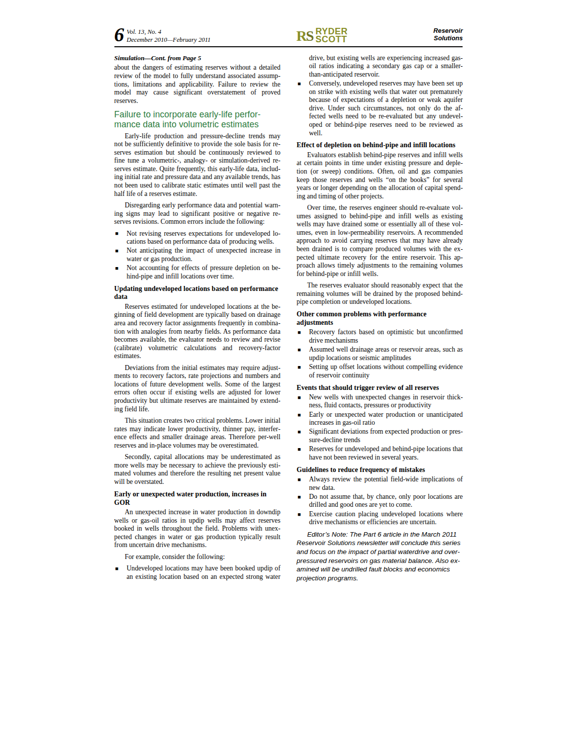6
Vol. 13, No. 4
December 2010—February 2011
RS RYDER SCOTT
Reservoir
Solutions
Simulation—Cont. from Page 5
about the dangers of estimating reserves without a detailed review of the model to fully understand associated assumptions, limitations and applicability. Failure to review the model may cause significant overstatement of proved reserves.
Failure to incorporate early-life performance data into volumetric estimates
Early-life production and pressure-decline trends may not be sufficiently definitive to provide the sole basis for reserves estimation but should be continuously reviewed to fine tune a volumetric-, analogy- or simulation-derived reserves estimate. Quite frequently, this early-life data, including initial rate and pressure data and any available trends, has not been used to calibrate static estimates until well past the half life of a reserves estimate.
Disregarding early performance data and potential warning signs may lead to significant positive or negative reserves revisions. Common errors include the following:
Not revising reserves expectations for undeveloped locations based on performance data of producing wells.
Not anticipating the impact of unexpected increase in water or gas production.
Not accounting for effects of pressure depletion on behind-pipe and infill locations over time.
Updating undeveloped locations based on performance data
Reserves estimated for undeveloped locations at the beginning of field development are typically based on drainage area and recovery factor assignments frequently in combination with analogies from nearby fields. As performance data becomes available, the evaluator needs to review and revise (calibrate) volumetric calculations and recovery-factor estimates.
Deviations from the initial estimates may require adjustments to recovery factors, rate projections and numbers and locations of future development wells. Some of the largest errors often occur if existing wells are adjusted for lower productivity but ultimate reserves are maintained by extending field life.
This situation creates two critical problems. Lower initial rates may indicate lower productivity, thinner pay, interference effects and smaller drainage areas. Therefore per-well reserves and in-place volumes may be overestimated.
Secondly, capital allocations may be underestimated as more wells may be necessary to achieve the previously estimated volumes and therefore the resulting net present value will be overstated.
Early or unexpected water production, increases in GOR
An unexpected increase in water production in downdip wells or gas-oil ratios in updip wells may affect reserves booked in wells throughout the field. Problems with unexpected changes in water or gas production typically result from uncertain drive mechanisms.
For example, consider the following:
Undeveloped locations may have been booked updip of an existing location based on an expected strong water drive, but existing wells are experiencing increased gas-oil ratios indicating a secondary gas cap or a smaller-than-anticipated reservoir.
Conversely, undeveloped reserves may have been set up on strike with existing wells that water out prematurely because of expectations of a depletion or weak aquifer drive. Under such circumstances, not only do the affected wells need to be re-evaluated but any undeveloped or behind-pipe reserves need to be reviewed as well.
Effect of depletion on behind-pipe and infill locations
Evaluators establish behind-pipe reserves and infill wells at certain points in time under existing pressure and depletion (or sweep) conditions. Often, oil and gas companies keep those reserves and wells “on the books” for several years or longer depending on the allocation of capital spending and timing of other projects.
Over time, the reserves engineer should re-evaluate volumes assigned to behind-pipe and infill wells as existing wells may have drained some or essentially all of these volumes, even in low-permeability reservoirs. A recommended approach to avoid carrying reserves that may have already been drained is to compare produced volumes with the expected ultimate recovery for the entire reservoir. This approach allows timely adjustments to the remaining volumes for behind-pipe or infill wells.
The reserves evaluator should reasonably expect that the remaining volumes will be drained by the proposed behind-pipe completion or undeveloped locations.
Other common problems with performance adjustments
Recovery factors based on optimistic but unconfirmed drive mechanisms
Assumed well drainage areas or reservoir areas, such as updip locations or seismic amplitudes
Setting up offset locations without compelling evidence of reservoir continuity
Events that should trigger review of all reserves
New wells with unexpected changes in reservoir thickness, fluid contacts, pressures or productivity
Early or unexpected water production or unanticipated increases in gas-oil ratio
Significant deviations from expected production or pressure-decline trends
Reserves for undeveloped and behind-pipe locations that have not been reviewed in several years.
Guidelines to reduce frequency of mistakes
Always review the potential field-wide implications of new data.
Do not assume that, by chance, only poor locations are drilled and good ones are yet to come.
Exercise caution placing undeveloped locations where drive mechanisms or efficiencies are uncertain.
Editor’s Note: The Part 6 article in the March 2011 Reservoir Solutions newsletter will conclude this series and focus on the impact of partial waterdrive and overpressured reservoirs on gas material balance. Also examined will be undrilled fault blocks and economics projection programs.